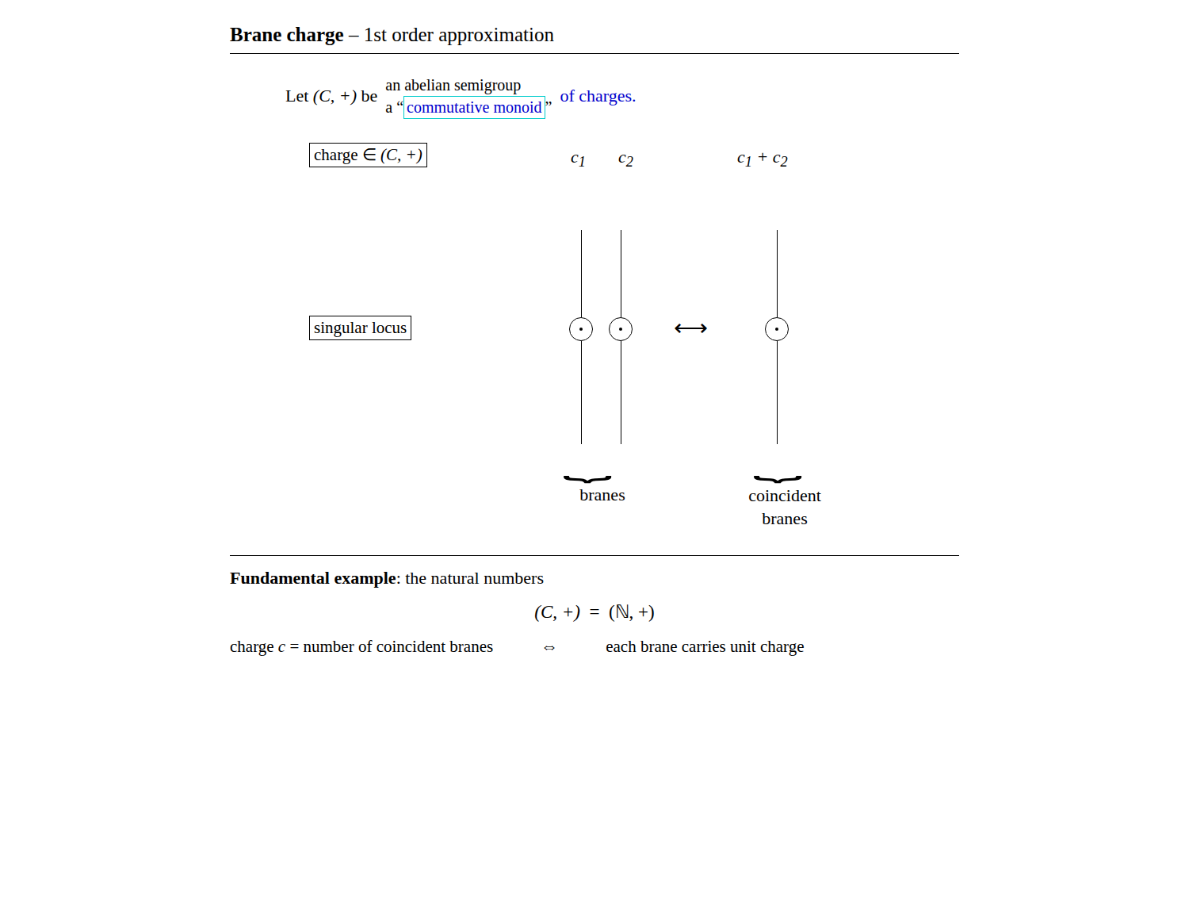Brane charge – 1st order approximation
Let (C, +) be an abelian semigroup a “commutative monoid” of charges.
charge ∈ (C, +)
singular locus
c1
c2
c1 + c2
⟷
⏟
⏟
branes
coincident
branes
Fundamental example: the natural numbers
(C, +) = (ℕ, +)
charge c = number of coincident branes ⇔ each brane carries unit charge